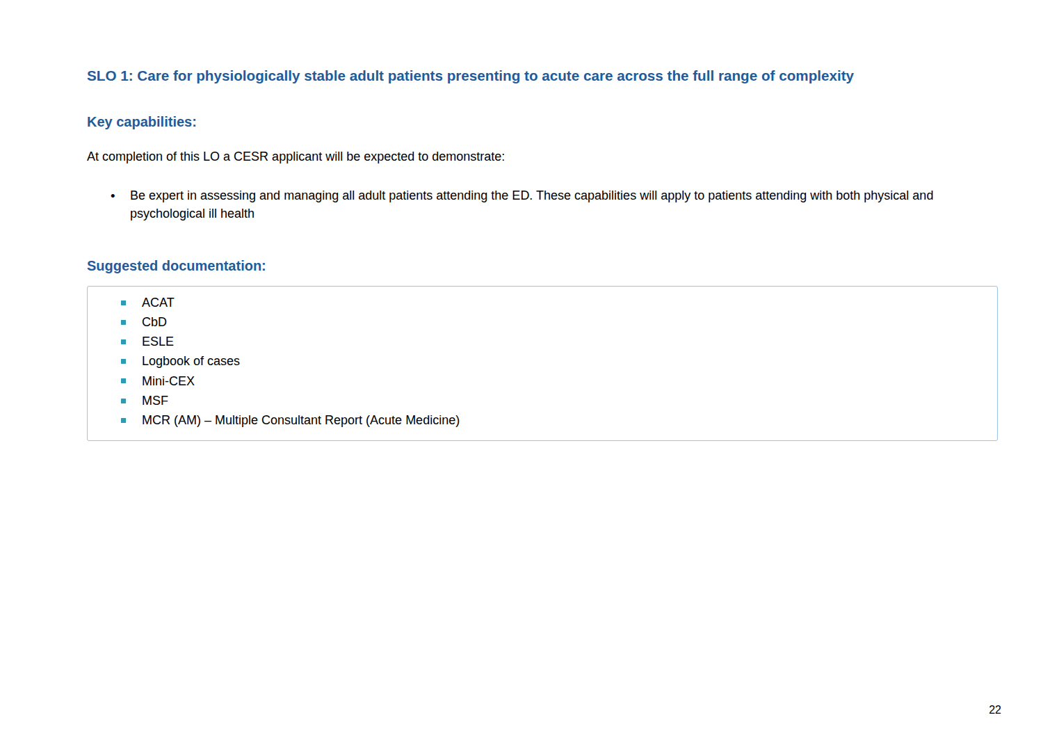SLO 1: Care for physiologically stable adult patients presenting to acute care across the full range of complexity
Key capabilities:
At completion of this LO a CESR applicant will be expected to demonstrate:
Be expert in assessing and managing all adult patients attending the ED. These capabilities will apply to patients attending with both physical and psychological ill health
Suggested documentation:
ACAT
CbD
ESLE
Logbook of cases
Mini-CEX
MSF
MCR (AM) – Multiple Consultant Report (Acute Medicine)
22